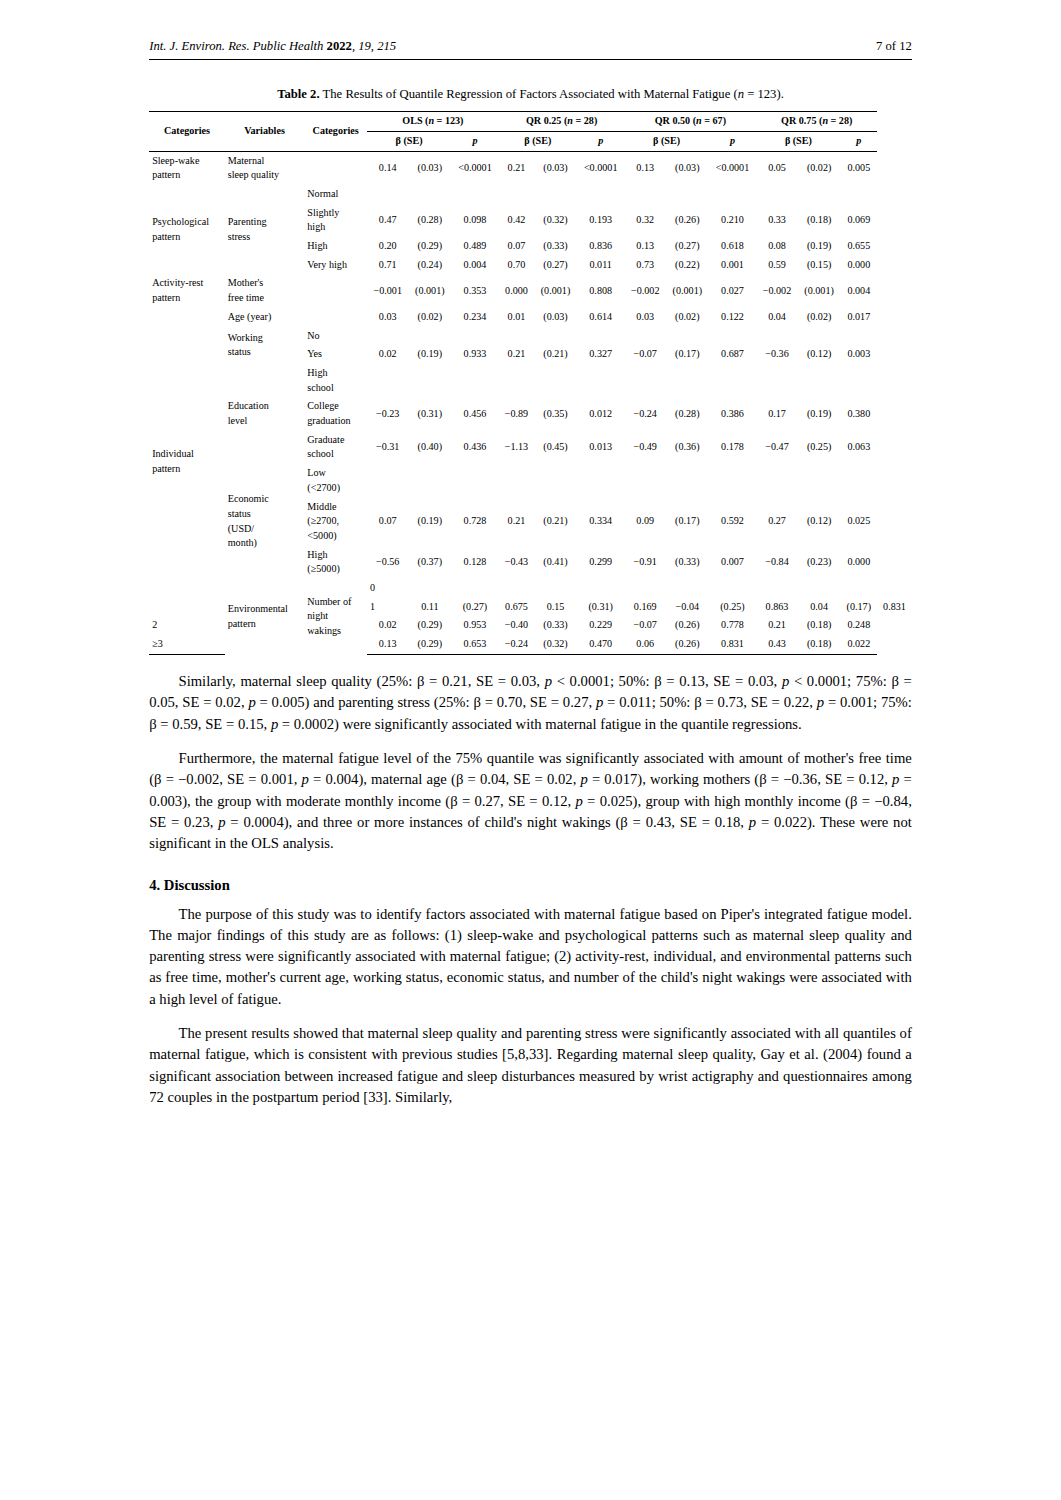Int. J. Environ. Res. Public Health 2022, 19, 215
7 of 12
Table 2. The Results of Quantile Regression of Factors Associated with Maternal Fatigue (n = 123).
| Categories | Variables | Categories | OLS ( n = 123) | QR 0.25 ( n = 28) | QR 0.50 ( n = 67) | QR 0.75 ( n = 28) |
| --- | --- | --- | --- | --- | --- | --- |
| β (SE) | p | β (SE) | p | β (SE) | p | β (SE) | p |
| Sleep-wake pattern | Maternal sleep quality | | 0.14 | (0.03) | <0.0001 | 0.21 | (0.03) | <0.0001 | 0.13 | (0.03) | <0.0001 | 0.05 | (0.02) | 0.005 |
| Psychological pattern | Parenting stress | Normal | | | | | | | | | | | | |
| Slightly high | 0.47 | (0.28) | 0.098 | 0.42 | (0.32) | 0.193 | 0.32 | (0.26) | 0.210 | 0.33 | (0.18) | 0.069 |
| High | 0.20 | (0.29) | 0.489 | 0.07 | (0.33) | 0.836 | 0.13 | (0.27) | 0.618 | 0.08 | (0.19) | 0.655 |
| Very high | 0.71 | (0.24) | 0.004 | 0.70 | (0.27) | 0.011 | 0.73 | (0.22) | 0.001 | 0.59 | (0.15) | 0.000 |
| Activity-rest pattern | Mother's free time | | −0.001 | (0.001) | 0.353 | 0.000 | (0.001) | 0.808 | −0.002 | (0.001) | 0.027 | −0.002 | (0.001) | 0.004 |
| Individual pattern | Age (year) | | 0.03 | (0.02) | 0.234 | 0.01 | (0.03) | 0.614 | 0.03 | (0.02) | 0.122 | 0.04 | (0.02) | 0.017 |
| Working status | No | | | | | | | | | | | | |
| Yes | 0.02 | (0.19) | 0.933 | 0.21 | (0.21) | 0.327 | −0.07 | (0.17) | 0.687 | −0.36 | (0.12) | 0.003 |
| Education level | High school | | | | | | | | | | | | |
| College graduation | −0.23 | (0.31) | 0.456 | −0.89 | (0.35) | 0.012 | −0.24 | (0.28) | 0.386 | 0.17 | (0.19) | 0.380 |
| Graduate school | −0.31 | (0.40) | 0.436 | −1.13 | (0.45) | 0.013 | −0.49 | (0.36) | 0.178 | −0.47 | (0.25) | 0.063 |
| Economic status (USD/ month) | Low (<2700) | | | | | | | | | | | | |
| Middle (≥2700, <5000) | 0.07 | (0.19) | 0.728 | 0.21 | (0.21) | 0.334 | 0.09 | (0.17) | 0.592 | 0.27 | (0.12) | 0.025 |
| High (≥5000) | −0.56 | (0.37) | 0.128 | −0.43 | (0.41) | 0.299 | −0.91 | (0.33) | 0.007 | −0.84 | (0.23) | 0.000 |
| Environmental pattern | Number of night wakings | 0 | | | | | | | | | | | | |
| 1 | 0.11 | (0.27) | 0.675 | 0.15 | (0.31) | 0.169 | −0.04 | (0.25) | 0.863 | 0.04 | (0.17) | 0.831 |
| 2 | 0.02 | (0.29) | 0.953 | −0.40 | (0.33) | 0.229 | −0.07 | (0.26) | 0.778 | 0.21 | (0.18) | 0.248 |
| ≥3 | 0.13 | (0.29) | 0.653 | −0.24 | (0.32) | 0.470 | 0.06 | (0.26) | 0.831 | 0.43 | (0.18) | 0.022 |
Similarly, maternal sleep quality (25%: β = 0.21, SE = 0.03, p < 0.0001; 50%: β = 0.13, SE = 0.03, p < 0.0001; 75%: β = 0.05, SE = 0.02, p = 0.005) and parenting stress (25%: β = 0.70, SE = 0.27, p = 0.011; 50%: β = 0.73, SE = 0.22, p = 0.001; 75%: β = 0.59, SE = 0.15, p = 0.0002) were significantly associated with maternal fatigue in the quantile regressions.
Furthermore, the maternal fatigue level of the 75% quantile was significantly associated with amount of mother's free time (β = −0.002, SE = 0.001, p = 0.004), maternal age (β = 0.04, SE = 0.02, p = 0.017), working mothers (β = −0.36, SE = 0.12, p = 0.003), the group with moderate monthly income (β = 0.27, SE = 0.12, p = 0.025), group with high monthly income (β = −0.84, SE = 0.23, p = 0.0004), and three or more instances of child's night wakings (β = 0.43, SE = 0.18, p = 0.022). These were not significant in the OLS analysis.
4. Discussion
The purpose of this study was to identify factors associated with maternal fatigue based on Piper's integrated fatigue model. The major findings of this study are as follows: (1) sleep-wake and psychological patterns such as maternal sleep quality and parenting stress were significantly associated with maternal fatigue; (2) activity-rest, individual, and environmental patterns such as free time, mother's current age, working status, economic status, and number of the child's night wakings were associated with a high level of fatigue.
The present results showed that maternal sleep quality and parenting stress were significantly associated with all quantiles of maternal fatigue, which is consistent with previous studies [5,8,33]. Regarding maternal sleep quality, Gay et al. (2004) found a significant association between increased fatigue and sleep disturbances measured by wrist actigraphy and questionnaires among 72 couples in the postpartum period [33]. Similarly,